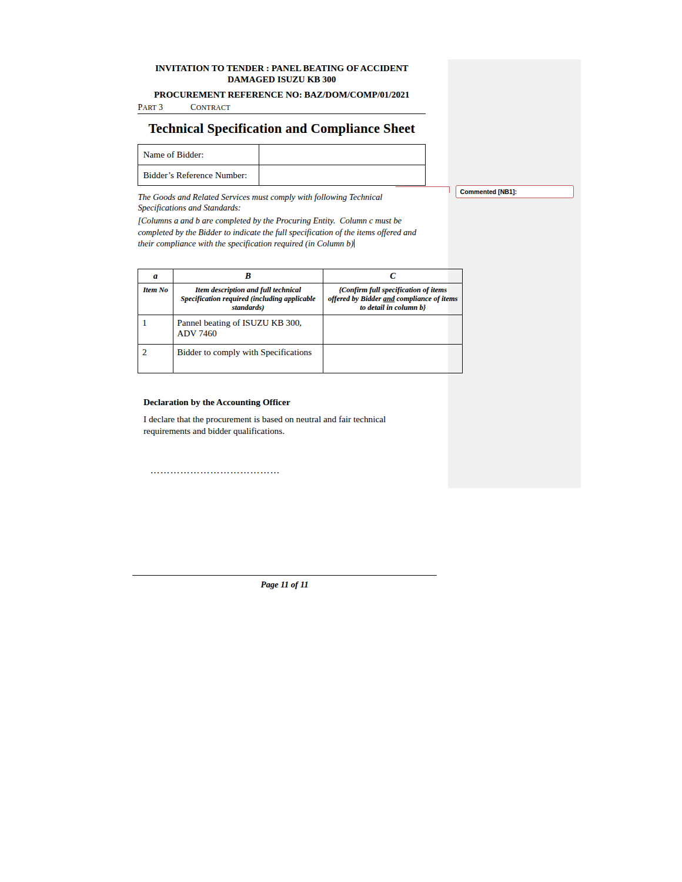INVITATION TO TENDER : PANEL BEATING OF ACCIDENT DAMAGED ISUZU KB 300
PROCUREMENT REFERENCE NO: BAZ/DOM/COMP/01/2021
PART 3 CONTRACT
Technical Specification and Compliance Sheet
| Name of Bidder: | |
| Bidder’s Reference Number: | |
The Goods and Related Services must comply with following Technical Specifications and Standards:
[Columns a and b are completed by the Procuring Entity. Column c must be completed by the Bidder to indicate the full specification of the items offered and their compliance with the specification required (in Column b)
| a | B | C |
| Item No | Item description and full technical Specification required (including applicable standards) | {Confirm full specification of items offered by Bidder and compliance of items to detail in column b} |
| 1 | Pannel beating of ISUZU KB 300, ADV 7460 | |
| 2 | Bidder to comply with Specifications | |
Declaration by the Accounting Officer
I declare that the procurement is based on neutral and fair technical requirements and bidder qualifications.
…………………………………
Commented [NB1]:
Page 11 of 11